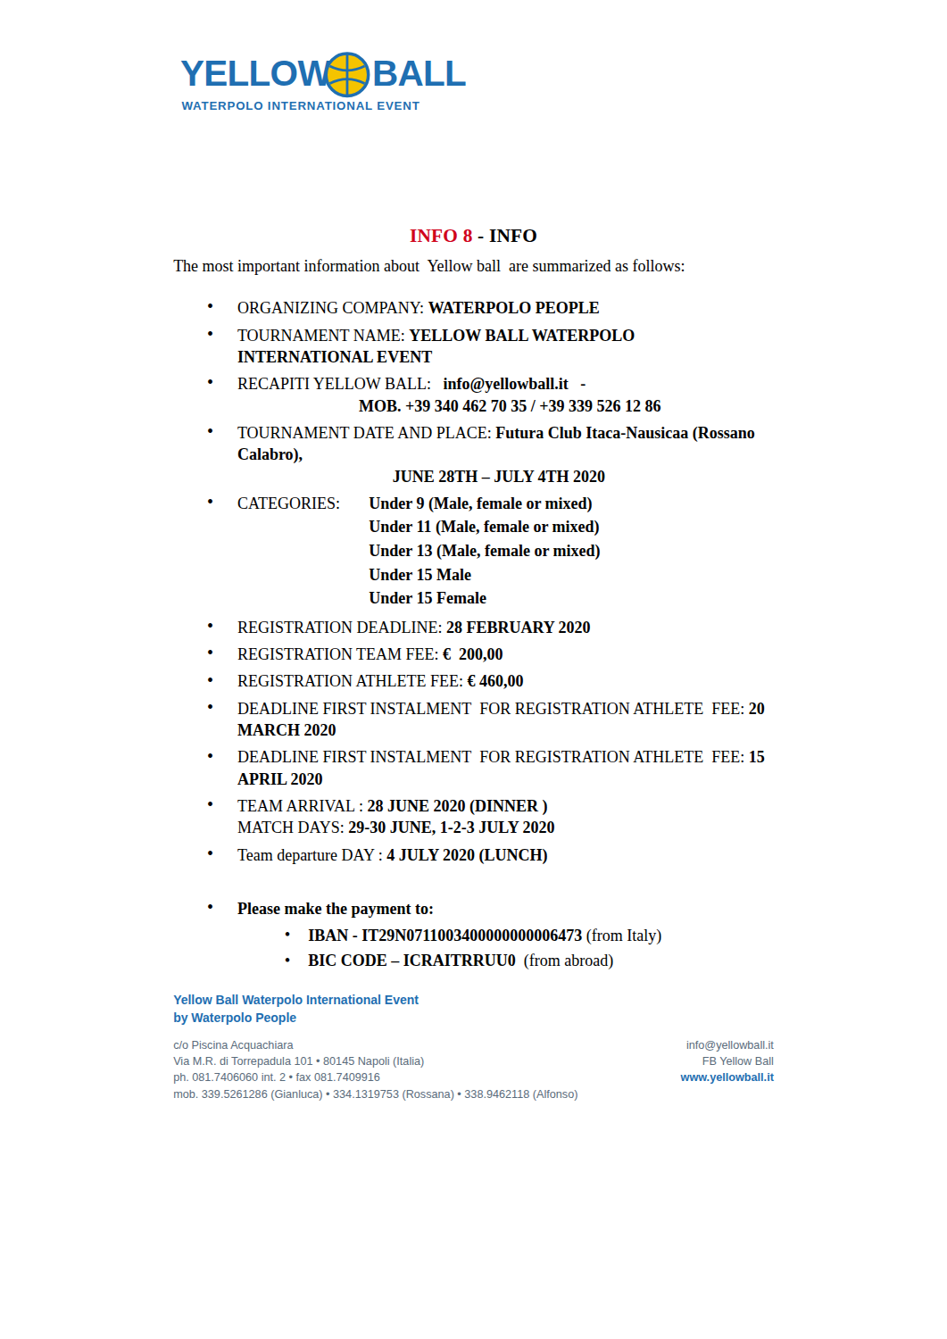YELLOW BALL WATERPOLO INTERNATIONAL EVENT
INFO 8 - INFO
The most important information about Yellow ball are summarized as follows:
ORGANIZING COMPANY: WATERPOLO PEOPLE
TOURNAMENT NAME: YELLOW BALL WATERPOLO INTERNATIONAL EVENT
RECAPITI YELLOW BALL: info@yellowball.it - MOB. +39 340 462 70 35 / +39 339 526 12 86
TOURNAMENT DATE AND PLACE: Futura Club Itaca-Nausicaa (Rossano Calabro), JUNE 28TH – JULY 4TH 2020
CATEGORIES:
Under 9 (Male, female or mixed)
Under 11 (Male, female or mixed)
Under 13 (Male, female or mixed)
Under 15 Male
Under 15 Female
REGISTRATION DEADLINE: 28 FEBRUARY 2020
REGISTRATION TEAM FEE: € 200,00
REGISTRATION ATHLETE FEE: € 460,00
DEADLINE FIRST INSTALMENT FOR REGISTRATION ATHLETE FEE: 20 MARCH 2020
DEADLINE FIRST INSTALMENT FOR REGISTRATION ATHLETE FEE: 15 APRIL 2020
TEAM ARRIVAL : 28 JUNE 2020 (DINNER )
MATCH DAYS: 29-30 JUNE, 1-2-3 JULY 2020
Team departure DAY : 4 JULY 2020 (LUNCH)
Please make the payment to:
IBAN - IT29N0711003400000000006473 (from Italy)
BIC CODE – ICRAITRRUU0 (from abroad)
Yellow Ball Waterpolo International Event
by Waterpolo People
c/o Piscina Acquachiara
Via M.R. di Torrepadula 101 • 80145 Napoli (Italia)
ph. 081.7406060 int. 2 • fax 081.7409916
mob. 339.5261286 (Gianluca) • 334.1319753 (Rossana) • 338.9462118 (Alfonso)
info@yellowball.it FB Yellow Ball www.yellowball.it